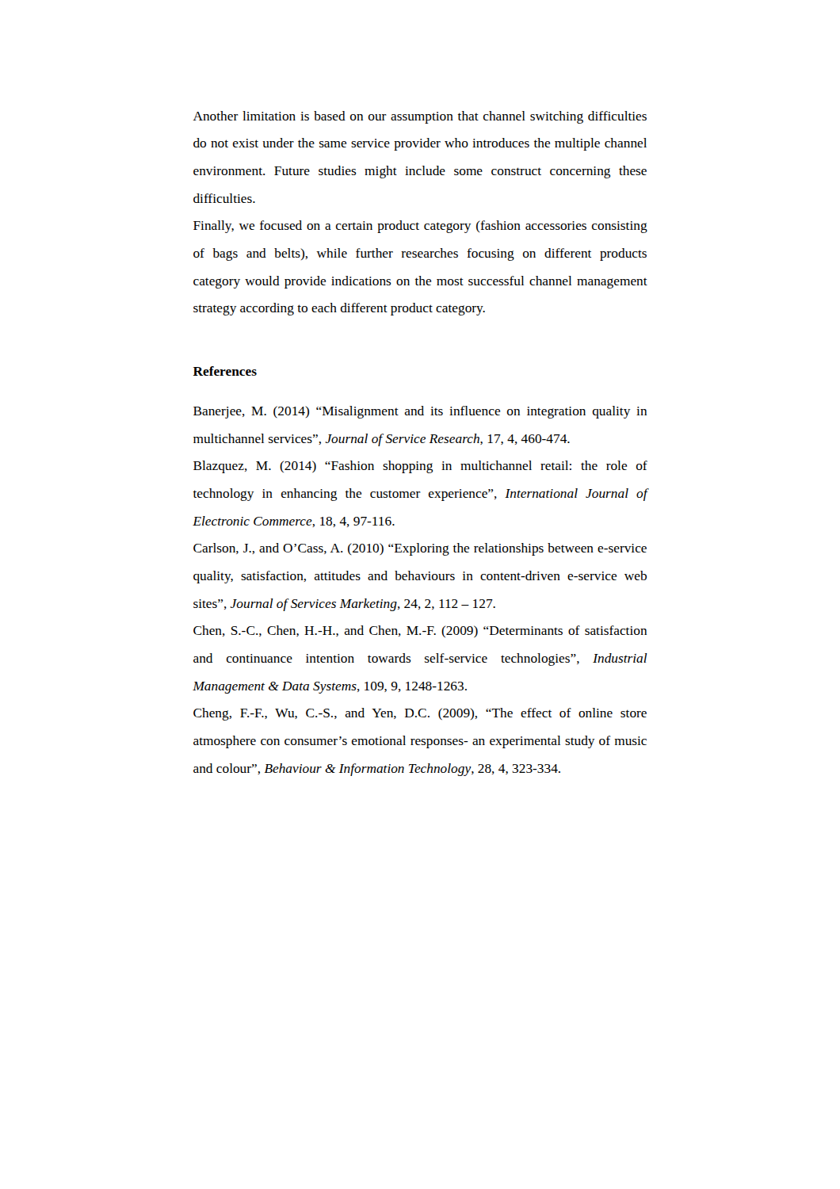Another limitation is based on our assumption that channel switching difficulties do not exist under the same service provider who introduces the multiple channel environment. Future studies might include some construct concerning these difficulties.
Finally, we focused on a certain product category (fashion accessories consisting of bags and belts), while further researches focusing on different products category would provide indications on the most successful channel management strategy according to each different product category.
References
Banerjee, M. (2014) “Misalignment and its influence on integration quality in multichannel services”, Journal of Service Research, 17, 4, 460-474.
Blazquez, M. (2014) “Fashion shopping in multichannel retail: the role of technology in enhancing the customer experience”, International Journal of Electronic Commerce, 18, 4, 97-116.
Carlson, J., and O’Cass, A. (2010) “Exploring the relationships between e-service quality, satisfaction, attitudes and behaviours in content-driven e-service web sites”, Journal of Services Marketing, 24, 2, 112 – 127.
Chen, S.-C., Chen, H.-H., and Chen, M.-F. (2009) “Determinants of satisfaction and continuance intention towards self-service technologies”, Industrial Management & Data Systems, 109, 9, 1248-1263.
Cheng, F.-F., Wu, C.-S., and Yen, D.C. (2009), “The effect of online store atmosphere con consumer’s emotional responses- an experimental study of music and colour”, Behaviour & Information Technology, 28, 4, 323-334.